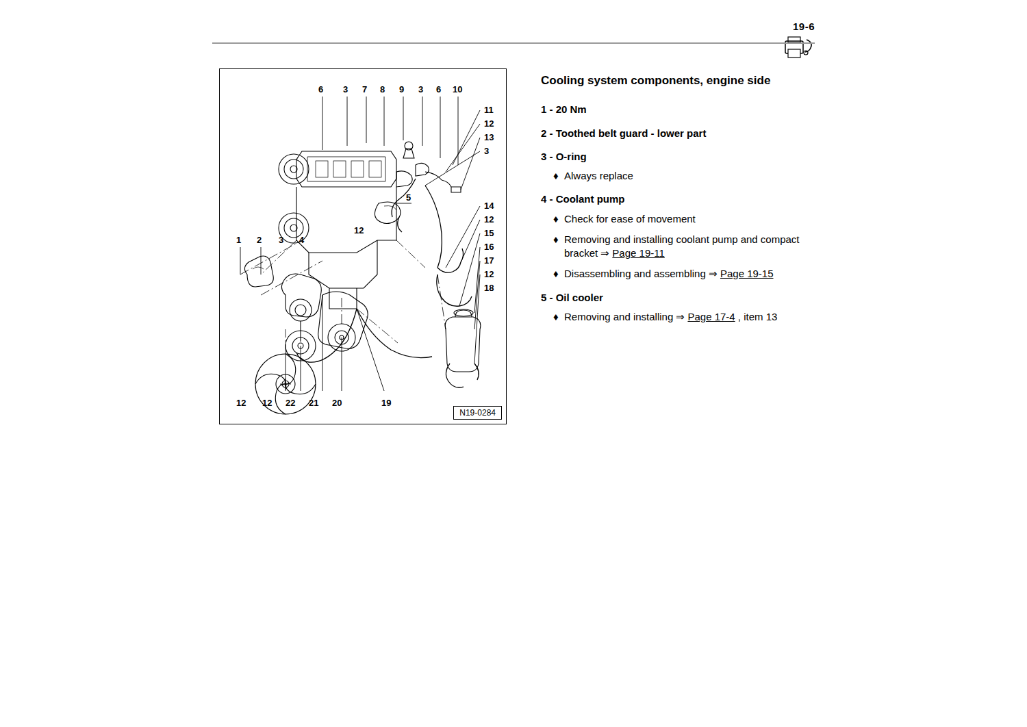19-6
6 3 7 8 9 3 6 10 11 12 13 3 14 12 15 16 17 12 18 1 2 3 4 5 12 12 12 22 21 20 19
N19-0284
Cooling system components, engine side
1 - 20 Nm
2 - Toothed belt guard - lower part
3 - O-ring
Always replace
4 - Coolant pump
Check for ease of movement
Removing and installing coolant pump and compact bracket Page 19-11
Disassembling and assembling Page 19-15
5 - Oil cooler
Removing and installing Page 17-4 , item 13